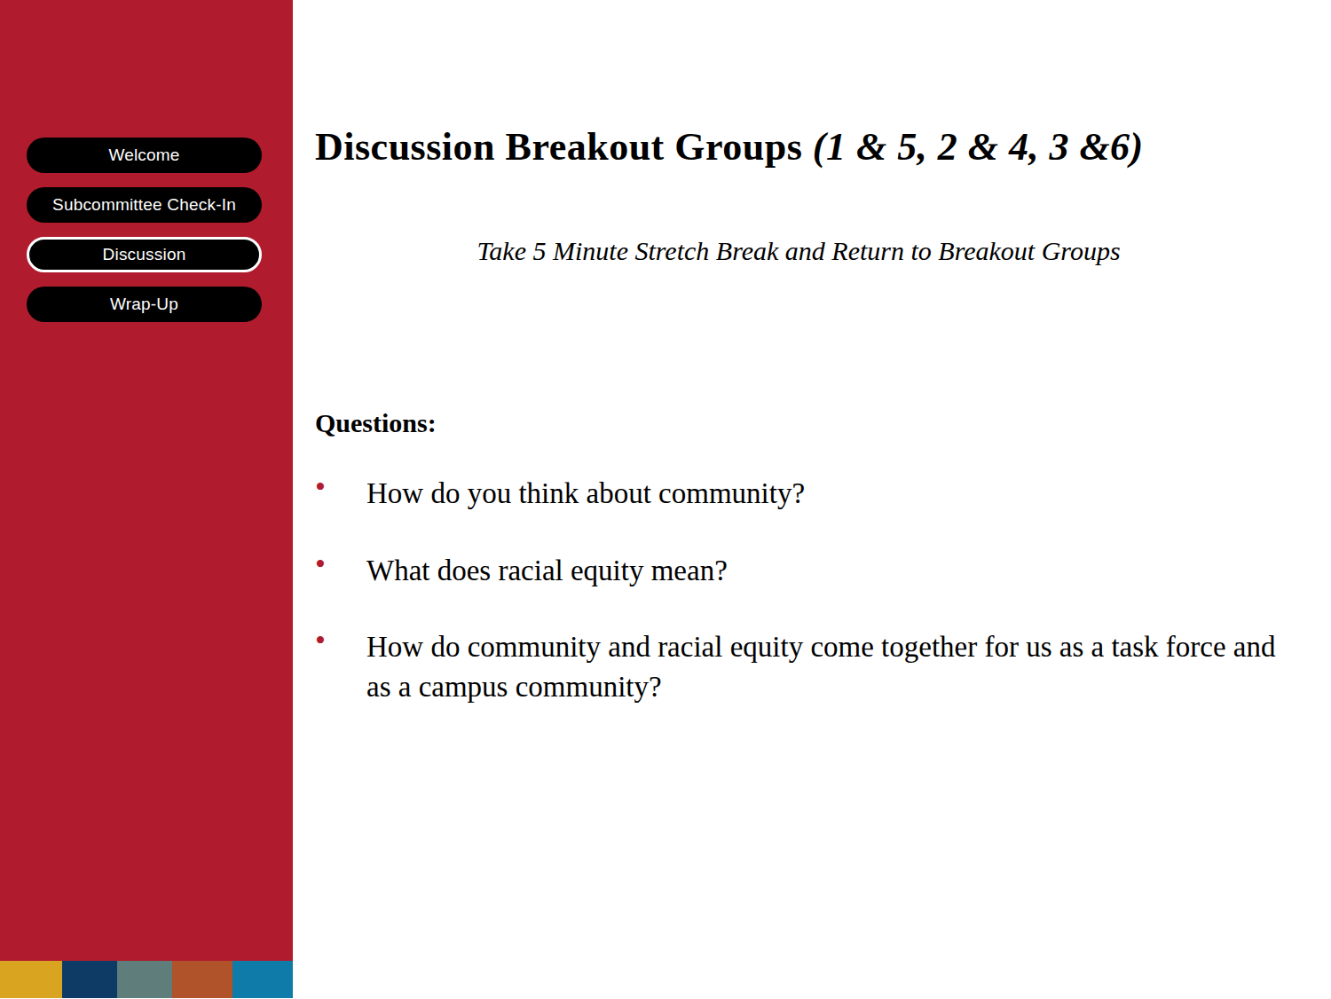Welcome
Subcommittee Check-In
Discussion
Wrap-Up
Discussion Breakout Groups (1 & 5, 2 & 4, 3 &6)
Take 5 Minute Stretch Break and Return to Breakout Groups
Questions:
How do you think about community?
What does racial equity mean?
How do community and racial equity come together for us as a task force and as a campus community?